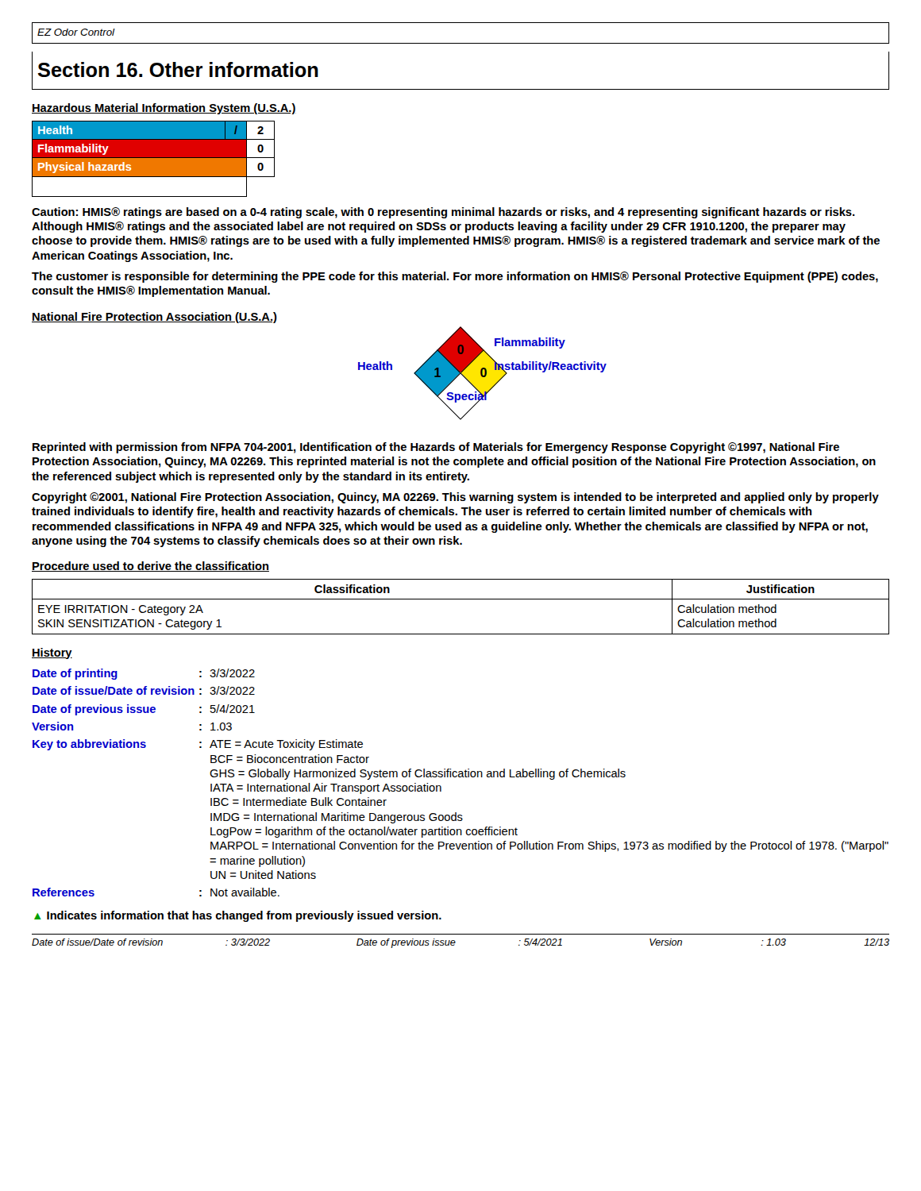EZ Odor Control
Section 16. Other information
Hazardous Material Information System (U.S.A.)
| Health | / | 2 |
| Flammability | 0 |
| Physical hazards | 0 |
Caution: HMIS® ratings are based on a 0-4 rating scale, with 0 representing minimal hazards or risks, and 4 representing significant hazards or risks. Although HMIS® ratings and the associated label are not required on SDSs or products leaving a facility under 29 CFR 1910.1200, the preparer may choose to provide them. HMIS® ratings are to be used with a fully implemented HMIS® program. HMIS® is a registered trademark and service mark of the American Coatings Association, Inc.
The customer is responsible for determining the PPE code for this material. For more information on HMIS® Personal Protective Equipment (PPE) codes, consult the HMIS® Implementation Manual.
National Fire Protection Association (U.S.A.)
0
1
0
Flammability
Health
Instability/Reactivity
Special
Reprinted with permission from NFPA 704-2001, Identification of the Hazards of Materials for Emergency Response Copyright ©1997, National Fire Protection Association, Quincy, MA 02269. This reprinted material is not the complete and official position of the National Fire Protection Association, on the referenced subject which is represented only by the standard in its entirety.
Copyright ©2001, National Fire Protection Association, Quincy, MA 02269. This warning system is intended to be interpreted and applied only by properly trained individuals to identify fire, health and reactivity hazards of chemicals. The user is referred to certain limited number of chemicals with recommended classifications in NFPA 49 and NFPA 325, which would be used as a guideline only. Whether the chemicals are classified by NFPA or not, anyone using the 704 systems to classify chemicals does so at their own risk.
Procedure used to derive the classification
| Classification | Justification |
| --- | --- |
| EYE IRRITATION - Category 2A SKIN SENSITIZATION - Category 1 | Calculation method Calculation method |
History
| Date of printing | : | 3/3/2022 |
| Date of issue/Date of revision | : | 3/3/2022 |
| Date of previous issue | : | 5/4/2021 |
| Version | : | 1.03 |
| Key to abbreviations | : | ATE = Acute Toxicity Estimate BCF = Bioconcentration Factor GHS = Globally Harmonized System of Classification and Labelling of Chemicals IATA = International Air Transport Association IBC = Intermediate Bulk Container IMDG = International Maritime Dangerous Goods LogPow = logarithm of the octanol/water partition coefficient MARPOL = International Convention for the Prevention of Pollution From Ships, 1973 as modified by the Protocol of 1978. ("Marpol" = marine pollution) UN = United Nations |
| References | : | Not available. |
▲ Indicates information that has changed from previously issued version.
Date of issue/Date of revision : 3/3/2022 Date of previous issue : 5/4/2021 Version : 1.03 12/13